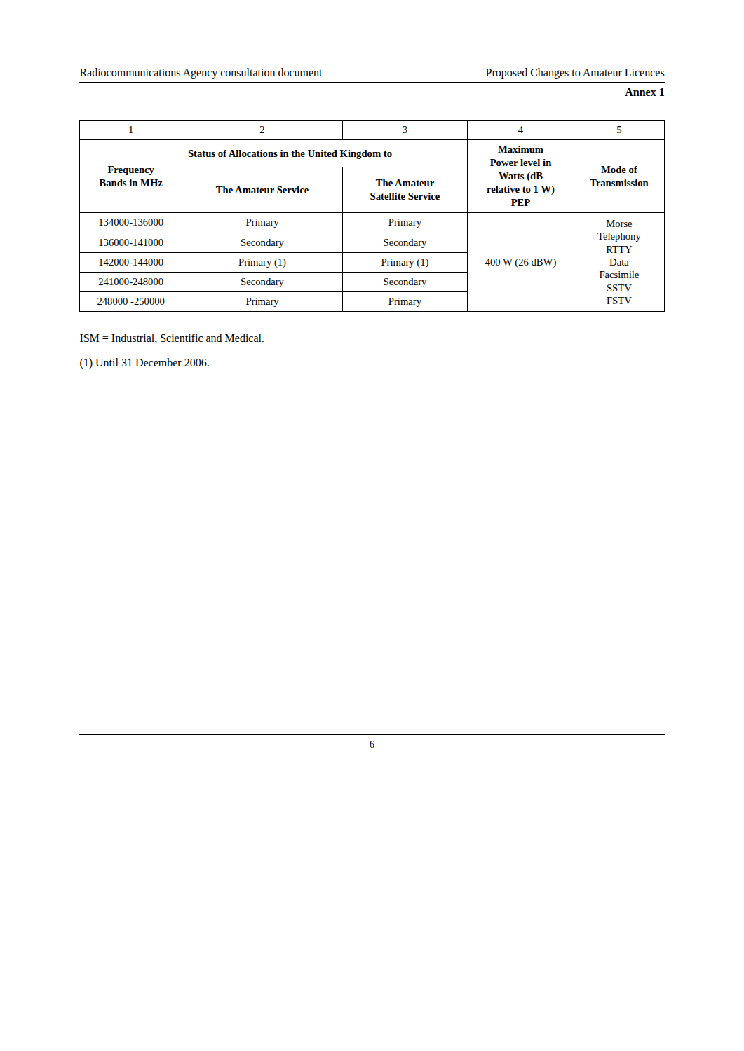Radiocommunications Agency consultation document
Proposed Changes to Amateur Licences
Annex 1
| 1 | 2 | 3 | 4 | 5 |
| --- | --- | --- | --- | --- |
| Frequency Bands in MHz | Status of Allocations in the United Kingdom to | Maximum Power level in Watts (dB relative to 1 W) PEP | Mode of Transmission |
| The Amateur Service | The Amateur Satellite Service |
| 134000-136000 | Primary | Primary | 400 W (26 dBW) | Morse Telephony RTTY Data Facsimile SSTV FSTV |
| 136000-141000 | Secondary | Secondary |
| 142000-144000 | Primary (1) | Primary (1) |
| 241000-248000 | Secondary | Secondary |
| 248000 -250000 | Primary | Primary |
ISM = Industrial, Scientific and Medical.
(1) Until 31 December 2006.
6